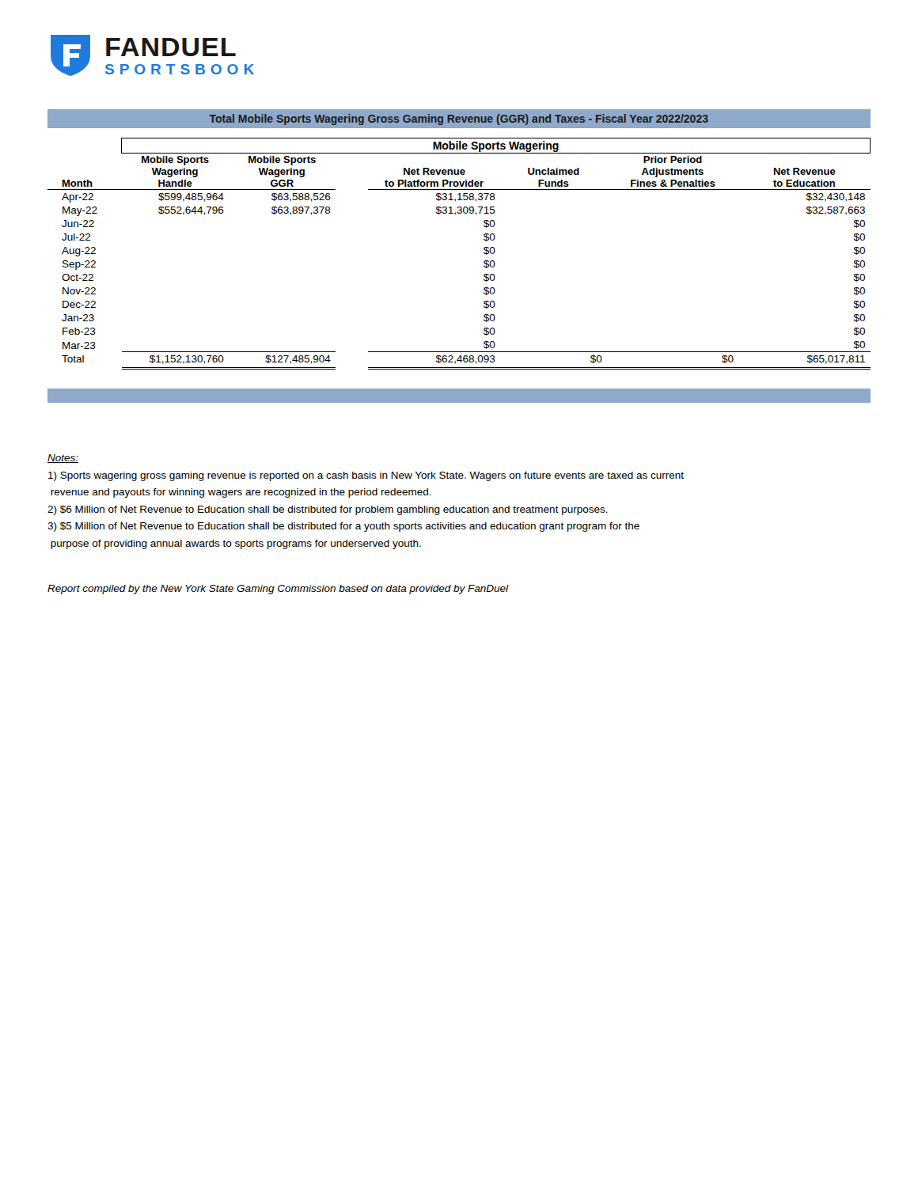FANDUEL
SPORTSBOOK
| Total Mobile Sports Wagering Gross Gaming Revenue (GGR) and Taxes - Fiscal Year 2022/2023 |
| | Mobile Sports Wagering |
| | Mobile Sports | Mobile Sports | | | | Prior Period | |
| | Wagering | Wagering | | Net Revenue | Unclaimed | Adjustments | Net Revenue |
| Month | Handle | GGR | | to Platform Provider | Funds | Fines & Penalties | to Education |
| Apr-22 | $599,485,964 | $63,588,526 | | $31,158,378 | | | $32,430,148 |
| May-22 | $552,644,796 | $63,897,378 | | $31,309,715 | | | $32,587,663 |
| Jun-22 | | | | $0 | | | $0 |
| Jul-22 | | | | $0 | | | $0 |
| Aug-22 | | | | $0 | | | $0 |
| Sep-22 | | | | $0 | | | $0 |
| Oct-22 | | | | $0 | | | $0 |
| Nov-22 | | | | $0 | | | $0 |
| Dec-22 | | | | $0 | | | $0 |
| Jan-23 | | | | $0 | | | $0 |
| Feb-23 | | | | $0 | | | $0 |
| Mar-23 | | | | $0 | | | $0 |
| Total | $1,152,130,760 | $127,485,904 | | $62,468,093 | $0 | $0 | $65,017,811 |
Notes:
1) Sports wagering gross gaming revenue is reported on a cash basis in New York State. Wagers on future events are taxed as current
revenue and payouts for winning wagers are recognized in the period redeemed.
2) $6 Million of Net Revenue to Education shall be distributed for problem gambling education and treatment purposes.
3) $5 Million of Net Revenue to Education shall be distributed for a youth sports activities and education grant program for the
purpose of providing annual awards to sports programs for underserved youth.
Report compiled by the New York State Gaming Commission based on data provided by FanDuel